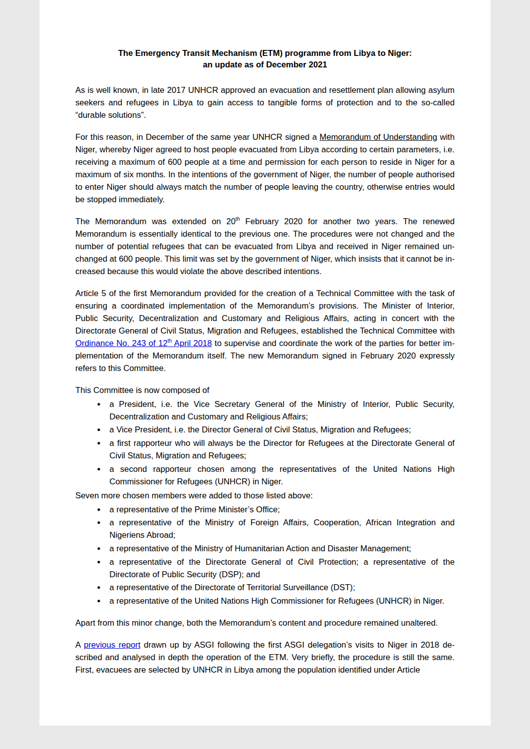The Emergency Transit Mechanism (ETM) programme from Libya to Niger:
an update as of December 2021
As is well known, in late 2017 UNHCR approved an evacuation and resettlement plan allowing asylum seekers and refugees in Libya to gain access to tangible forms of protection and to the so-called “durable solutions”.
For this reason, in December of the same year UNHCR signed a Memorandum of Understanding with Niger, whereby Niger agreed to host people evacuated from Libya according to certain parameters, i.e. receiving a maximum of 600 people at a time and permission for each person to reside in Niger for a maximum of six months. In the intentions of the government of Niger, the number of people authorised to enter Niger should always match the number of people leaving the country, otherwise entries would be stopped immediately.
The Memorandum was extended on 20th February 2020 for another two years. The renewed Memorandum is essentially identical to the previous one. The procedures were not changed and the number of potential refugees that can be evacuated from Libya and received in Niger remained unchanged at 600 people. This limit was set by the government of Niger, which insists that it cannot be increased because this would violate the above described intentions.
Article 5 of the first Memorandum provided for the creation of a Technical Committee with the task of ensuring a coordinated implementation of the Memorandum’s provisions. The Minister of Interior, Public Security, Decentralization and Customary and Religious Affairs, acting in concert with the Directorate General of Civil Status, Migration and Refugees, established the Technical Committee with Ordinance No. 243 of 12th April 2018 to supervise and coordinate the work of the parties for better implementation of the Memorandum itself. The new Memorandum signed in February 2020 expressly refers to this Committee.
This Committee is now composed of
a President, i.e. the Vice Secretary General of the Ministry of Interior, Public Security, Decentralization and Customary and Religious Affairs;
a Vice President, i.e. the Director General of Civil Status, Migration and Refugees;
a first rapporteur who will always be the Director for Refugees at the Directorate General of Civil Status, Migration and Refugees;
a second rapporteur chosen among the representatives of the United Nations High Commissioner for Refugees (UNHCR) in Niger.
Seven more chosen members were added to those listed above:
a representative of the Prime Minister’s Office;
a representative of the Ministry of Foreign Affairs, Cooperation, African Integration and Nigeriens Abroad;
a representative of the Ministry of Humanitarian Action and Disaster Management;
a representative of the Directorate General of Civil Protection; a representative of the Directorate of Public Security (DSP); and
a representative of the Directorate of Territorial Surveillance (DST);
a representative of the United Nations High Commissioner for Refugees (UNHCR) in Niger.
Apart from this minor change, both the Memorandum’s content and procedure remained unaltered.
A previous report drawn up by ASGI following the first ASGI delegation’s visits to Niger in 2018 described and analysed in depth the operation of the ETM. Very briefly, the procedure is still the same. First, evacuees are selected by UNHCR in Libya among the population identified under Article